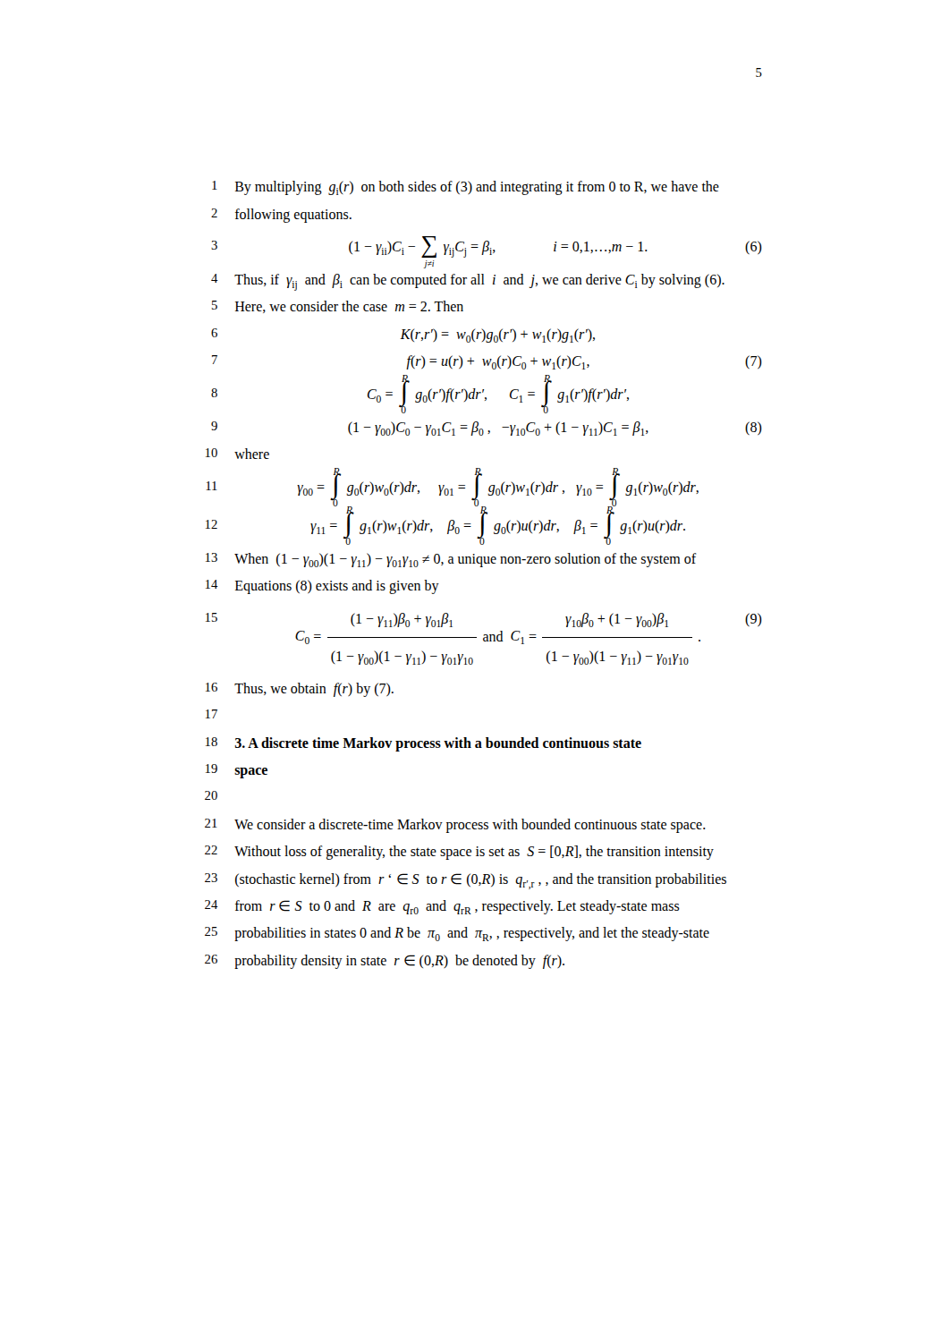5
By multiplying gi(r) on both sides of (3) and integrating it from 0 to R, we have the
following equations.
(1 − γii)Ci − ∑j≠i γijCj = βi, i = 0,1,…,m − 1. (6)
Thus, if γij and βi can be computed for all i and j, we can derive Ci by solving (6).
Here, we consider the case m = 2. Then
K(r,r′) = w0(r)g0(r′) + w1(r)g1(r′),
f(r) = u(r) + w0(r)C0 + w1(r)C1, (7)
C0 = R∫0 g0(r′)f(r′)dr′, C1 = R∫0 g1(r′)f(r′)dr′,
(1 − γ00)C0 − γ01C1 = β0 , −γ10C0 + (1 − γ11)C1 = β1, (8)
where
γ00 = R∫0 g0(r)w0(r)dr, γ01 = R∫0 g0(r)w1(r)dr , γ10 = R∫0 g1(r)w0(r)dr,
γ11 = R∫0 g1(r)w1(r)dr, β0 = R∫0 g0(r)u(r)dr, β1 = R∫0 g1(r)u(r)dr.
When (1 − γ00)(1 − γ11) − γ01γ10 ≠ 0, a unique non-zero solution of the system of
Equations (8) exists and is given by
C0 = (1 − γ11)β0 + γ01β1 (1 − γ00)(1 − γ11) − γ01γ10 and C1 = γ10β0 + (1 − γ00)β1 (1 − γ00)(1 − γ11) − γ01γ10 . (9)
Thus, we obtain f(r) by (7).
3. A discrete time Markov process with a bounded continuous state
space
We consider a discrete-time Markov process with bounded continuous state space.
Without loss of generality, the state space is set as S = [0,R], the transition intensity
(stochastic kernel) from r ‘ ∈ S to r ∈ (0,R) is qr′,r , , and the transition probabilities
from r ∈ S to 0 and R are qr0 and qrR , respectively. Let steady-state mass
probabilities in states 0 and R be π0 and πR, , respectively, and let the steady-state
probability density in state r ∈ (0,R) be denoted by f(r).